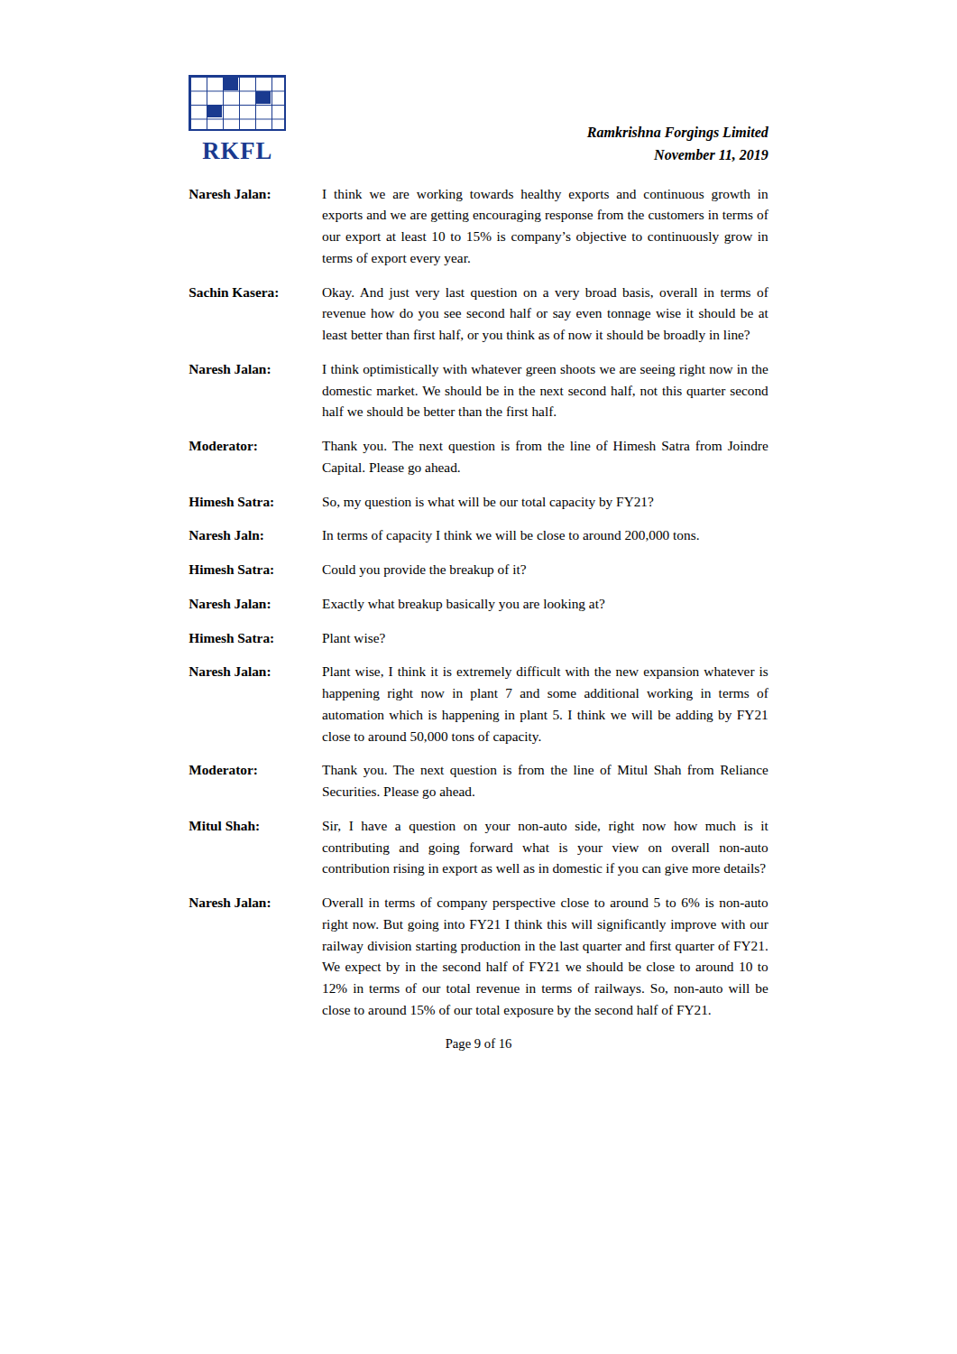RKFL
Ramkrishna Forgings Limited
November 11, 2019
| Naresh Jalan: | I think we are working towards healthy exports and continuous growth in exports and we are getting encouraging response from the customers in terms of our export at least 10 to 15% is company’s objective to continuously grow in terms of export every year. |
| Sachin Kasera: | Okay. And just very last question on a very broad basis, overall in terms of revenue how do you see second half or say even tonnage wise it should be at least better than first half, or you think as of now it should be broadly in line? |
| Naresh Jalan: | I think optimistically with whatever green shoots we are seeing right now in the domestic market. We should be in the next second half, not this quarter second half we should be better than the first half. |
| Moderator: | Thank you. The next question is from the line of Himesh Satra from Joindre Capital. Please go ahead. |
| Himesh Satra: | So, my question is what will be our total capacity by FY21? |
| Naresh Jaln: | In terms of capacity I think we will be close to around 200,000 tons. |
| Himesh Satra: | Could you provide the breakup of it? |
| Naresh Jalan: | Exactly what breakup basically you are looking at? |
| Himesh Satra: | Plant wise? |
| Naresh Jalan: | Plant wise, I think it is extremely difficult with the new expansion whatever is happening right now in plant 7 and some additional working in terms of automation which is happening in plant 5. I think we will be adding by FY21 close to around 50,000 tons of capacity. |
| Moderator: | Thank you. The next question is from the line of Mitul Shah from Reliance Securities. Please go ahead. |
| Mitul Shah: | Sir, I have a question on your non-auto side, right now how much is it contributing and going forward what is your view on overall non-auto contribution rising in export as well as in domestic if you can give more details? |
| Naresh Jalan: | Overall in terms of company perspective close to around 5 to 6% is non-auto right now. But going into FY21 I think this will significantly improve with our railway division starting production in the last quarter and first quarter of FY21. We expect by in the second half of FY21 we should be close to around 10 to 12% in terms of our total revenue in terms of railways. So, non-auto will be close to around 15% of our total exposure by the second half of FY21. |
Page 9 of 16